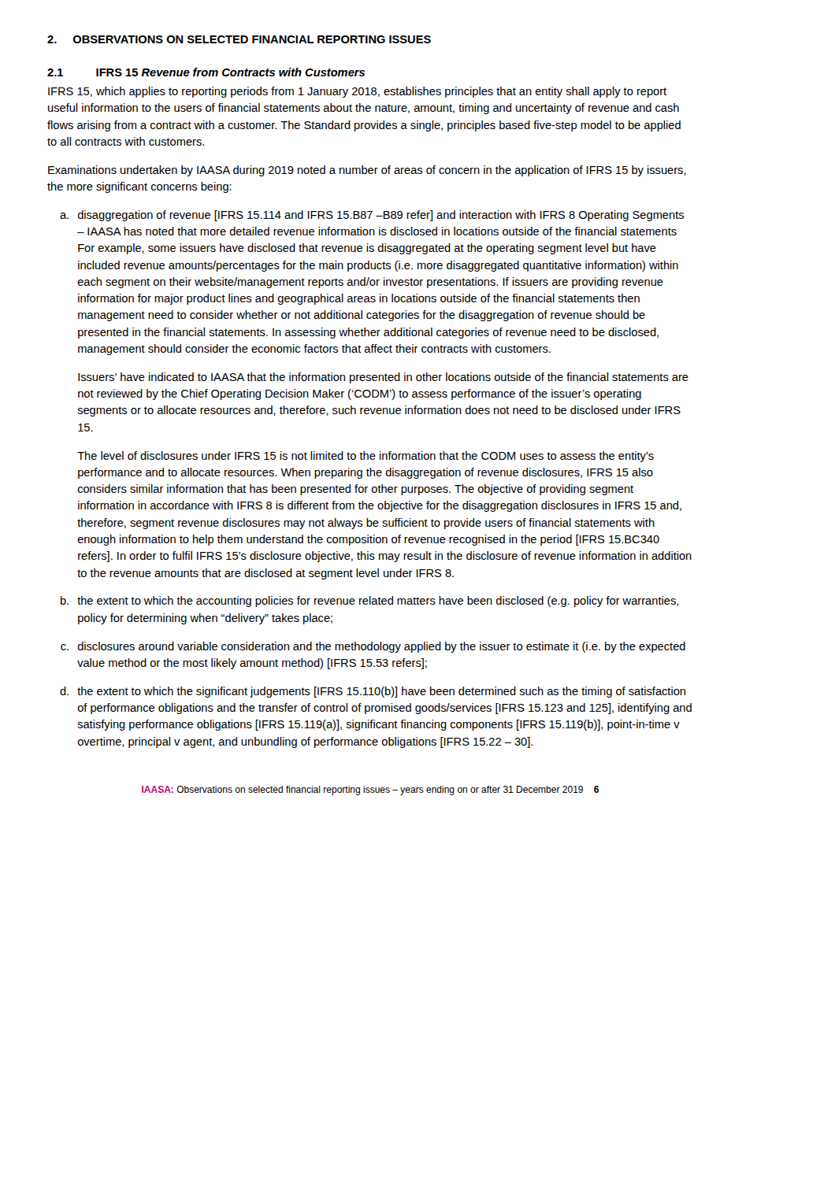2. OBSERVATIONS ON SELECTED FINANCIAL REPORTING ISSUES
2.1 IFRS 15 Revenue from Contracts with Customers
IFRS 15, which applies to reporting periods from 1 January 2018, establishes principles that an entity shall apply to report useful information to the users of financial statements about the nature, amount, timing and uncertainty of revenue and cash flows arising from a contract with a customer. The Standard provides a single, principles based five-step model to be applied to all contracts with customers.
Examinations undertaken by IAASA during 2019 noted a number of areas of concern in the application of IFRS 15 by issuers, the more significant concerns being:
disaggregation of revenue [IFRS 15.114 and IFRS 15.B87 –B89 refer] and interaction with IFRS 8 Operating Segments – IAASA has noted that more detailed revenue information is disclosed in locations outside of the financial statements For example, some issuers have disclosed that revenue is disaggregated at the operating segment level but have included revenue amounts/percentages for the main products (i.e. more disaggregated quantitative information) within each segment on their website/management reports and/or investor presentations. If issuers are providing revenue information for major product lines and geographical areas in locations outside of the financial statements then management need to consider whether or not additional categories for the disaggregation of revenue should be presented in the financial statements. In assessing whether additional categories of revenue need to be disclosed, management should consider the economic factors that affect their contracts with customers.
Issuers’ have indicated to IAASA that the information presented in other locations outside of the financial statements are not reviewed by the Chief Operating Decision Maker (‘CODM’) to assess performance of the issuer’s operating segments or to allocate resources and, therefore, such revenue information does not need to be disclosed under IFRS 15.
The level of disclosures under IFRS 15 is not limited to the information that the CODM uses to assess the entity’s performance and to allocate resources. When preparing the disaggregation of revenue disclosures, IFRS 15 also considers similar information that has been presented for other purposes. The objective of providing segment information in accordance with IFRS 8 is different from the objective for the disaggregation disclosures in IFRS 15 and, therefore, segment revenue disclosures may not always be sufficient to provide users of financial statements with enough information to help them understand the composition of revenue recognised in the period [IFRS 15.BC340 refers]. In order to fulfil IFRS 15’s disclosure objective, this may result in the disclosure of revenue information in addition to the revenue amounts that are disclosed at segment level under IFRS 8.
the extent to which the accounting policies for revenue related matters have been disclosed (e.g. policy for warranties, policy for determining when “delivery” takes place;
disclosures around variable consideration and the methodology applied by the issuer to estimate it (i.e. by the expected value method or the most likely amount method) [IFRS 15.53 refers];
the extent to which the significant judgements [IFRS 15.110(b)] have been determined such as the timing of satisfaction of performance obligations and the transfer of control of promised goods/services [IFRS 15.123 and 125], identifying and satisfying performance obligations [IFRS 15.119(a)], significant financing components [IFRS 15.119(b)], point-in-time v overtime, principal v agent, and unbundling of performance obligations [IFRS 15.22 – 30].
IAASA: Observations on selected financial reporting issues – years ending on or after 31 December 2019 6